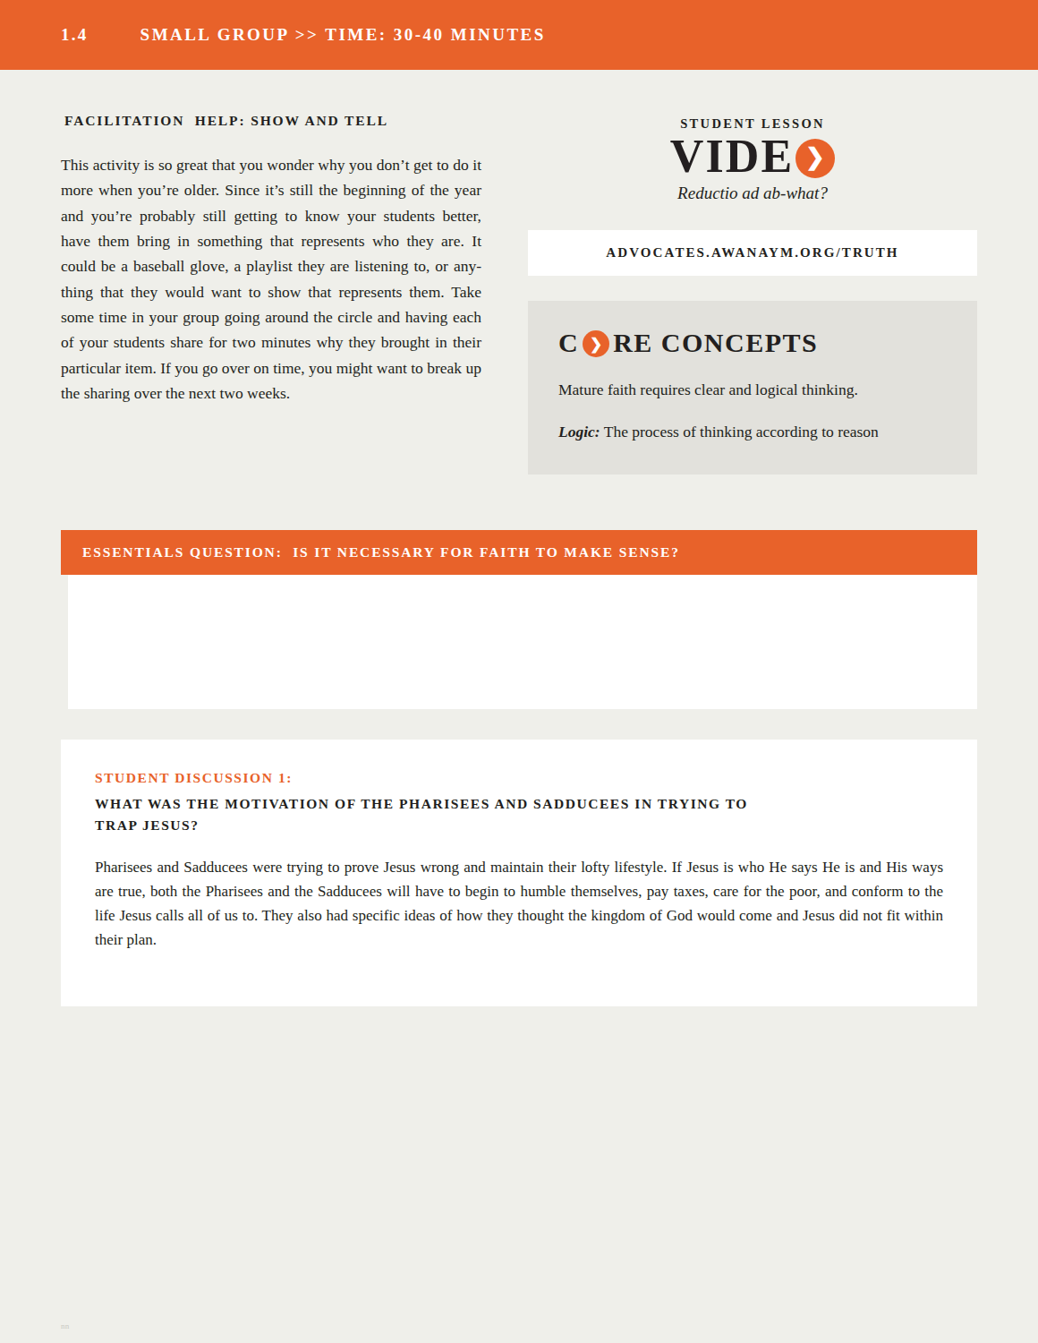1.4 SMALL GROUP >> TIME: 30-40 MINUTES
FACILITATION HELP: SHOW AND TELL
This activity is so great that you wonder why you don’t get to do it more when you’re older. Since it’s still the beginning of the year and you’re probably still getting to know your students better, have them bring in something that represents who they are. It could be a baseball glove, a playlist they are listening to, or anything that they would want to show that represents them. Take some time in your group going around the circle and having each of your students share for two minutes why they brought in their particular item. If you go over on time, you might want to break up the sharing over the next two weeks.
STUDENT LESSON
VIDE❯
Reductio ad ab-what?
ADVOCATES.AWANAYM.ORG/TRUTH
C❯RE CONCEPTS
Mature faith requires clear and logical thinking.
Logic: The process of thinking according to reason
ESSENTIALS QUESTION: IS IT NECESSARY FOR FAITH TO MAKE SENSE?
STUDENT DISCUSSION 1:
WHAT WAS THE MOTIVATION OF THE PHARISEES AND SADDUCEES IN TRYING TO
TRAP JESUS?
Pharisees and Sadducees were trying to prove Jesus wrong and maintain their lofty lifestyle. If Jesus is who He says He is and His ways are true, both the Pharisees and the Sadducees will have to begin to humble themselves, pay taxes, care for the poor, and conform to the life Jesus calls all of us to. They also had specific ideas of how they thought the kingdom of God would come and Jesus did not fit within their plan.
nn